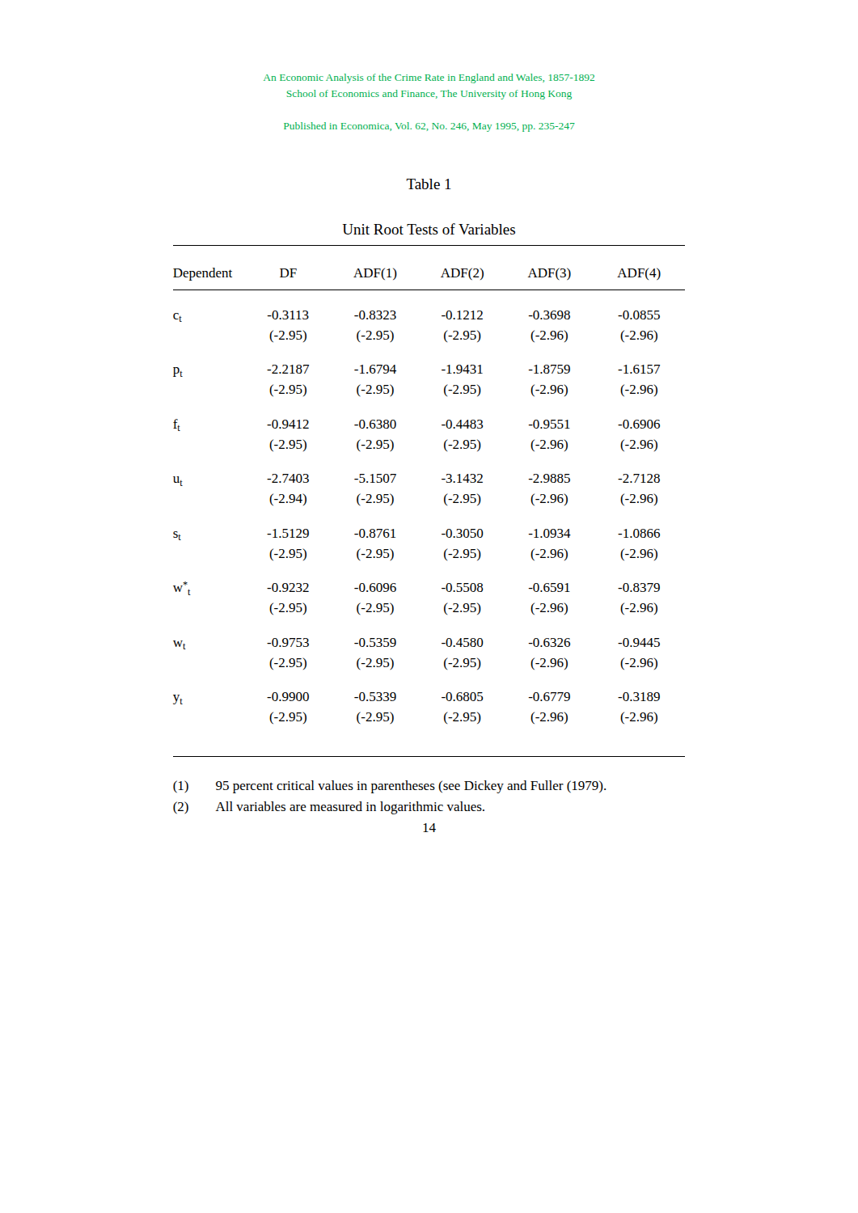An Economic Analysis of the Crime Rate in England and Wales, 1857-1892 School of Economics and Finance, The University of Hong Kong Published in Economica, Vol. 62, No. 246, May 1995, pp. 235-247
Table 1
Unit Root Tests of Variables
| Dependent | DF | ADF(1) | ADF(2) | ADF(3) | ADF(4) |
| --- | --- | --- | --- | --- | --- |
| c t | -0.3113 | -0.8323 | -0.1212 | -0.3698 | -0.0855 |
| | (-2.95) | (-2.95) | (-2.95) | (-2.96) | (-2.96) |
| p t | -2.2187 | -1.6794 | -1.9431 | -1.8759 | -1.6157 |
| | (-2.95) | (-2.95) | (-2.95) | (-2.96) | (-2.96) |
| f t | -0.9412 | -0.6380 | -0.4483 | -0.9551 | -0.6906 |
| | (-2.95) | (-2.95) | (-2.95) | (-2.96) | (-2.96) |
| u t | -2.7403 | -5.1507 | -3.1432 | -2.9885 | -2.7128 |
| | (-2.94) | (-2.95) | (-2.95) | (-2.96) | (-2.96) |
| s t | -1.5129 | -0.8761 | -0.3050 | -1.0934 | -1.0866 |
| | (-2.95) | (-2.95) | (-2.95) | (-2.96) | (-2.96) |
| w * t | -0.9232 | -0.6096 | -0.5508 | -0.6591 | -0.8379 |
| | (-2.95) | (-2.95) | (-2.95) | (-2.96) | (-2.96) |
| w t | -0.9753 | -0.5359 | -0.4580 | -0.6326 | -0.9445 |
| | (-2.95) | (-2.95) | (-2.95) | (-2.96) | (-2.96) |
| y t | -0.9900 | -0.5339 | -0.6805 | -0.6779 | -0.3189 |
| | (-2.95) | (-2.95) | (-2.95) | (-2.96) | (-2.96) |
(1) 95 percent critical values in parentheses (see Dickey and Fuller (1979).
(2) All variables are measured in logarithmic values.
14